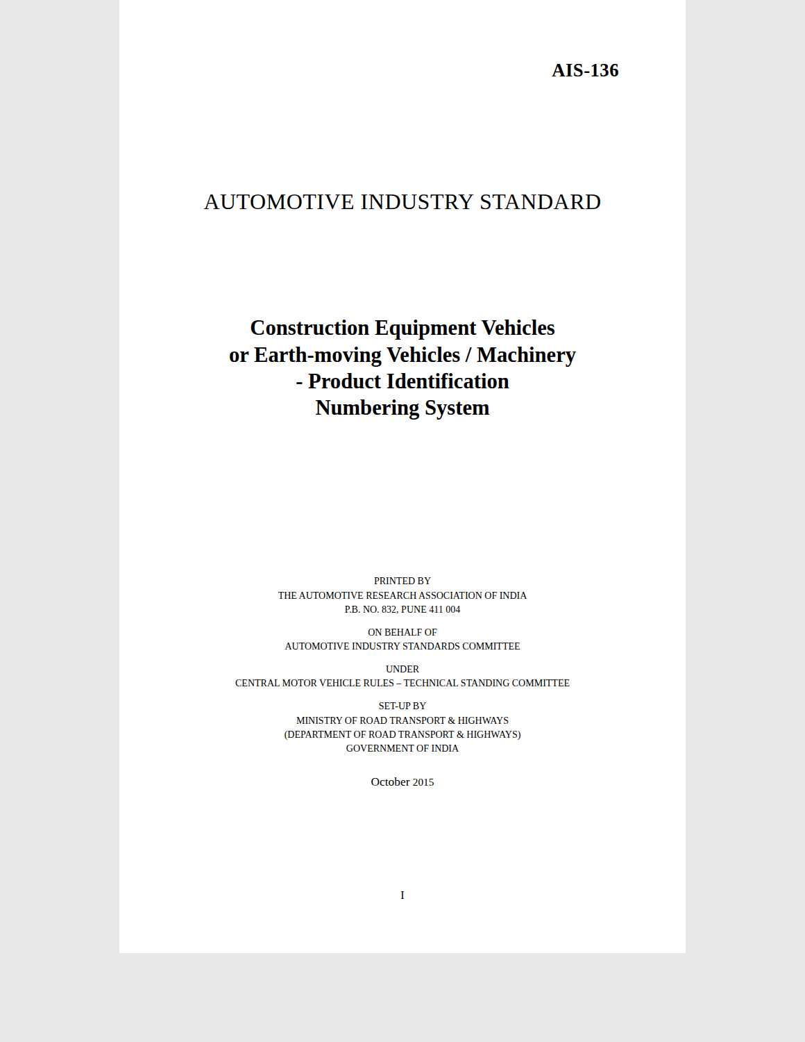AIS-136
AUTOMOTIVE INDUSTRY STANDARD
Construction Equipment Vehicles
or Earth-moving Vehicles / Machinery
- Product Identification
Numbering System
PRINTED BY
THE AUTOMOTIVE RESEARCH ASSOCIATION OF INDIA
P.B. NO. 832, PUNE 411 004
ON BEHALF OF
AUTOMOTIVE INDUSTRY STANDARDS COMMITTEE
UNDER
CENTRAL MOTOR VEHICLE RULES – TECHNICAL STANDING COMMITTEE
SET-UP BY
MINISTRY OF ROAD TRANSPORT & HIGHWAYS
(DEPARTMENT OF ROAD TRANSPORT & HIGHWAYS)
GOVERNMENT OF INDIA
October 2015
I